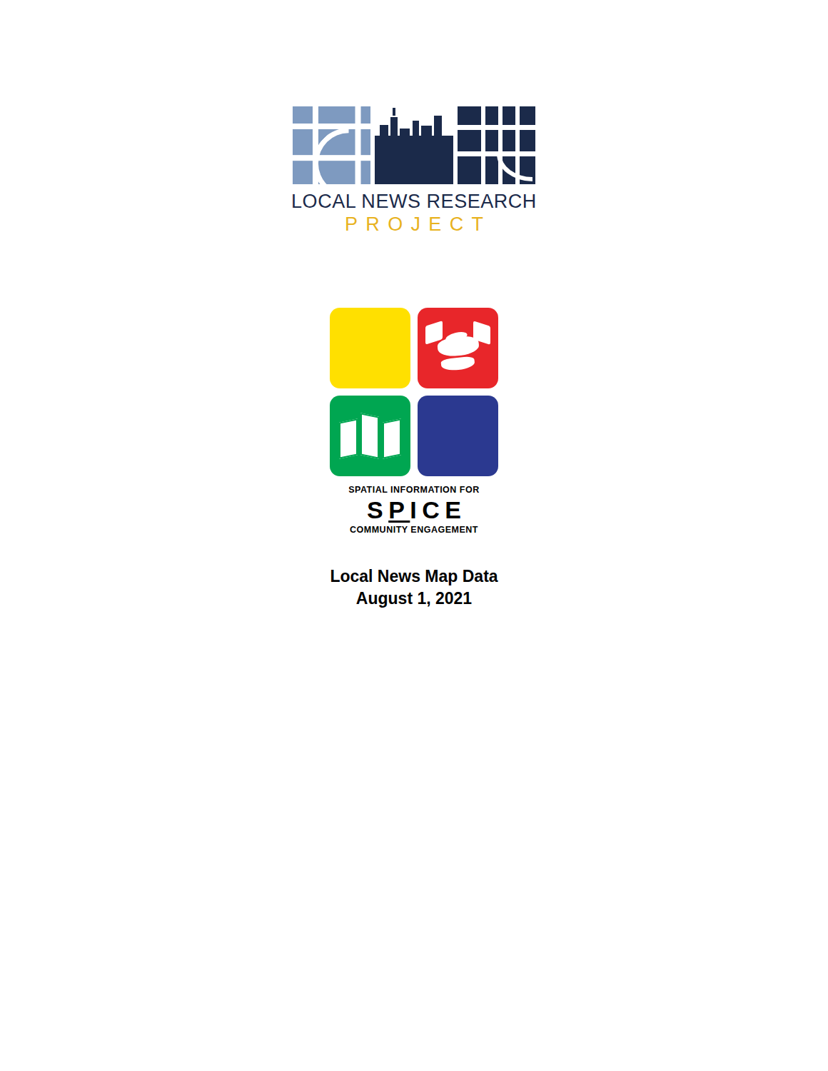LOCAL NEWS RESEARCH
PROJECT
SPATIAL INFORMATION FOR
SPICE
COMMUNITY ENGAGEMENT
Local News Map Data
August 1, 2021